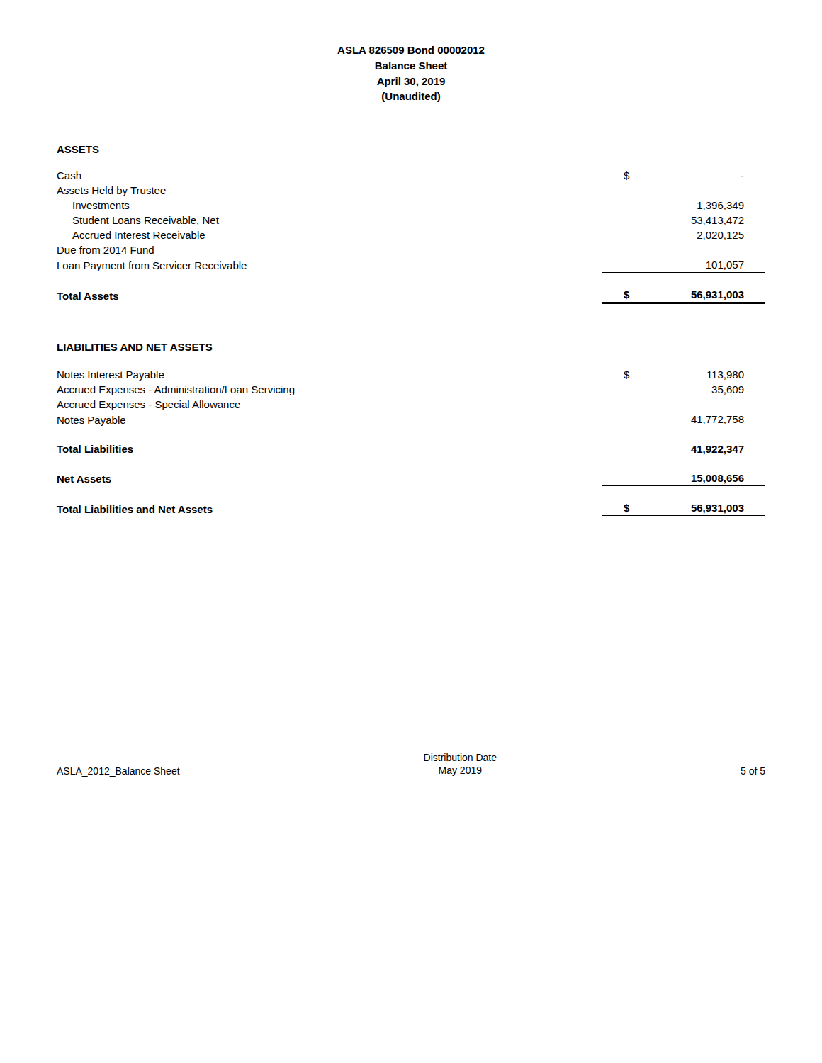ASLA 826509 Bond 00002012
Balance Sheet
April 30, 2019
(Unaudited)
ASSETS
| Cash | $ | - |
| Assets Held by Trustee | | |
| Investments | | 1,396,349 |
| Student Loans Receivable, Net | | 53,413,472 |
| Accrued Interest Receivable | | 2,020,125 |
| Due from 2014 Fund | | |
| Loan Payment from Servicer Receivable | | 101,057 |
| Total Assets | $ | 56,931,003 |
| LIABILITIES AND NET ASSETS |
| Notes Interest Payable | $ | 113,980 |
| Accrued Expenses - Administration/Loan Servicing | | 35,609 |
| Accrued Expenses - Special Allowance | | |
| Notes Payable | | 41,772,758 |
| Total Liabilities | | 41,922,347 |
| Net Assets | | 15,008,656 |
| Total Liabilities and Net Assets | $ | 56,931,003 |
ASLA_2012_Balance Sheet
Distribution Date
May 2019
5 of 5